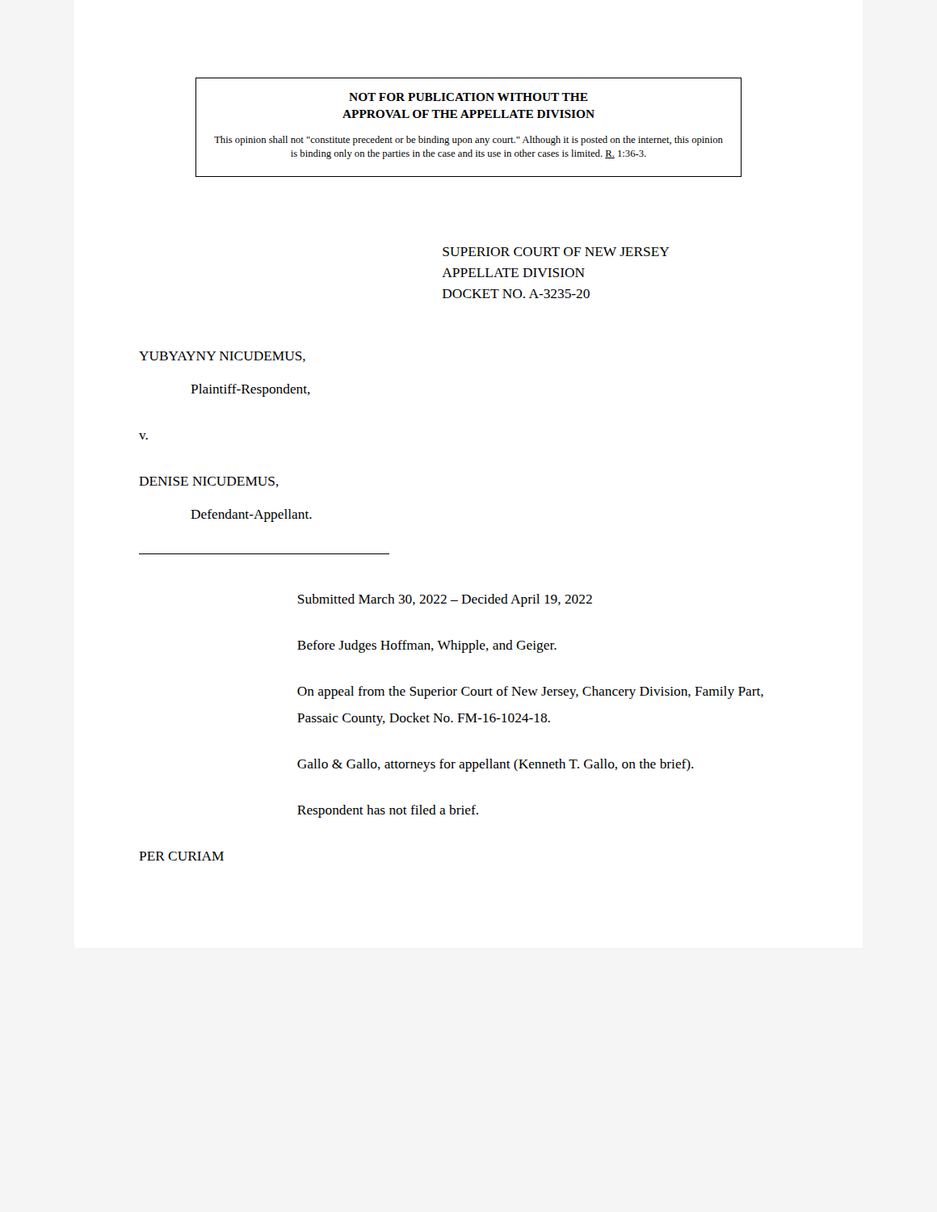Not for publication without the
approval of the appellate division
This opinion shall not "constitute precedent or be binding upon any court." Although it is posted on the internet, this opinion is binding only on the parties in the case and its use in other cases is limited. R. 1:36-3.
SUPERIOR COURT OF NEW JERSEY
APPELLATE DIVISION
DOCKET NO. A-3235-20
YUBYAYNY NICUDEMUS,
Plaintiff-Respondent,
v.
DENISE NICUDEMUS,
Defendant-Appellant.
Submitted March 30, 2022 – Decided April 19, 2022
Before Judges Hoffman, Whipple, and Geiger.
On appeal from the Superior Court of New Jersey, Chancery Division, Family Part, Passaic County, Docket No. FM-16-1024-18.
Gallo & Gallo, attorneys for appellant (Kenneth T. Gallo, on the brief).
Respondent has not filed a brief.
PER CURIAM